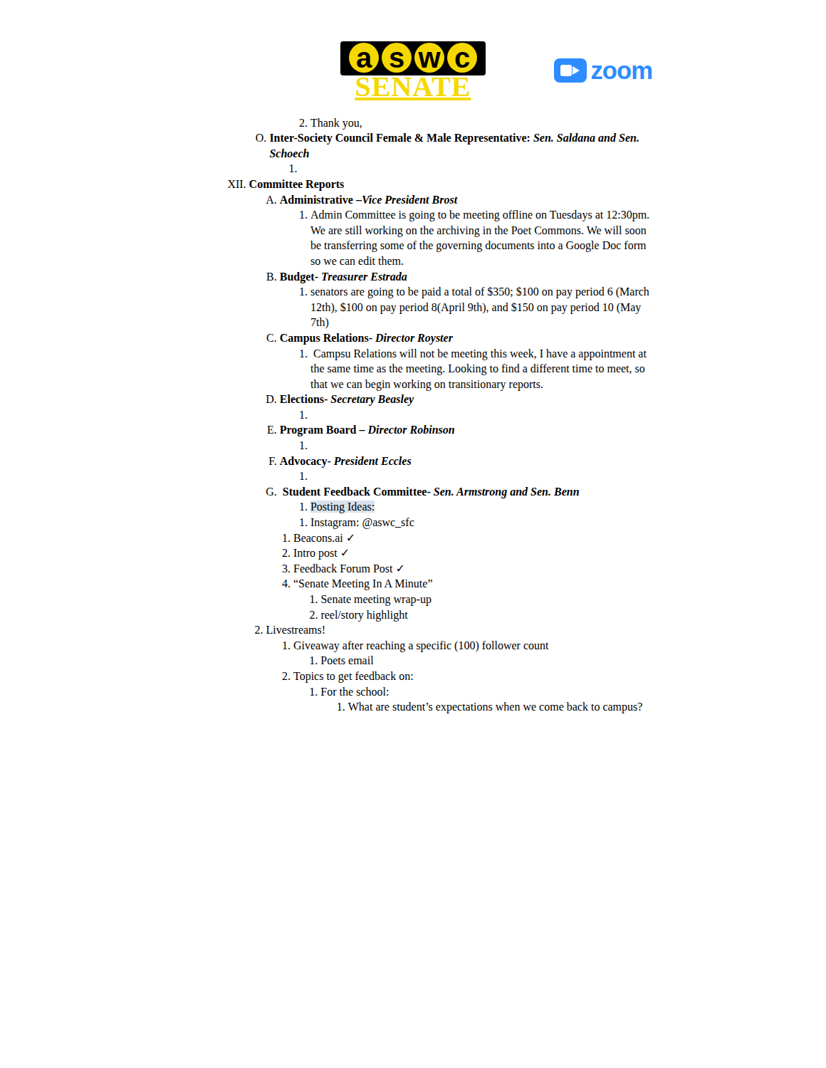aswc
SENATE
zoom
Thank you,
Inter-Society Council Female & Male Representative: Sen. Saldana and Sen. Schoech
Committee Reports
Administrative –Vice President Brost
Admin Committee is going to be meeting offline on Tuesdays at 12:30pm. We are still working on the archiving in the Poet Commons. We will soon be transferring some of the governing documents into a Google Doc form so we can edit them.
Budget- Treasurer Estrada
senators are going to be paid a total of $350; $100 on pay period 6 (March 12th), $100 on pay period 8(April 9th), and $150 on pay period 10 (May 7th)
Campus Relations- Director Royster
Campsu Relations will not be meeting this week, I have a appointment at the same time as the meeting. Looking to find a different time to meet, so that we can begin working on transitionary reports.
Elections- Secretary Beasley
Program Board – Director Robinson
Advocacy- President Eccles
Student Feedback Committee- Sen. Armstrong and Sen. Benn
Posting Ideas:
Instagram: @aswc_sfc
Beacons.ai ✓
Intro post ✓
Feedback Forum Post ✓
“Senate Meeting In A Minute”
Senate meeting wrap-up
reel/story highlight
Livestreams!
Giveaway after reaching a specific (100) follower count
Poets email
Topics to get feedback on:
For the school:
What are student’s expectations when we come back to campus?